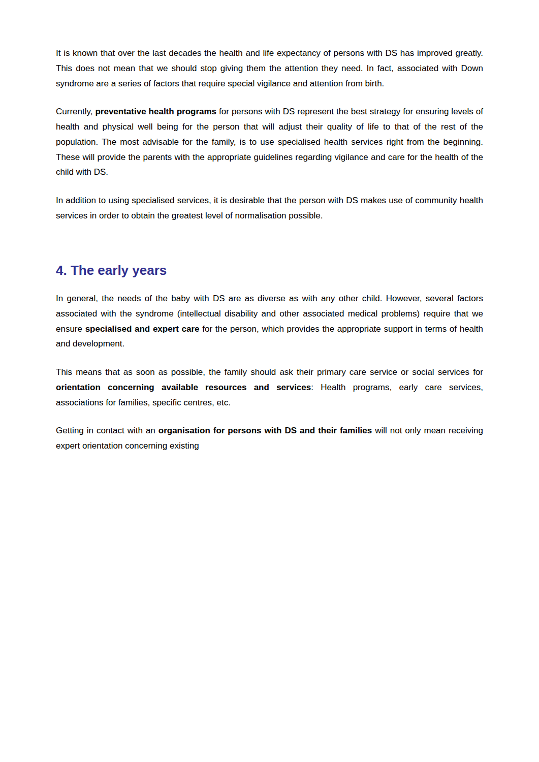It is known that over the last decades the health and life expectancy of persons with DS has improved greatly. This does not mean that we should stop giving them the attention they need. In fact, associated with Down syndrome are a series of factors that require special vigilance and attention from birth.
Currently, preventative health programs for persons with DS represent the best strategy for ensuring levels of health and physical well being for the person that will adjust their quality of life to that of the rest of the population. The most advisable for the family, is to use specialised health services right from the beginning. These will provide the parents with the appropriate guidelines regarding vigilance and care for the health of the child with DS.
In addition to using specialised services, it is desirable that the person with DS makes use of community health services in order to obtain the greatest level of normalisation possible.
4. The early years
In general, the needs of the baby with DS are as diverse as with any other child. However, several factors associated with the syndrome (intellectual disability and other associated medical problems) require that we ensure specialised and expert care for the person, which provides the appropriate support in terms of health and development.
This means that as soon as possible, the family should ask their primary care service or social services for orientation concerning available resources and services: Health programs, early care services, associations for families, specific centres, etc.
Getting in contact with an organisation for persons with DS and their families will not only mean receiving expert orientation concerning existing